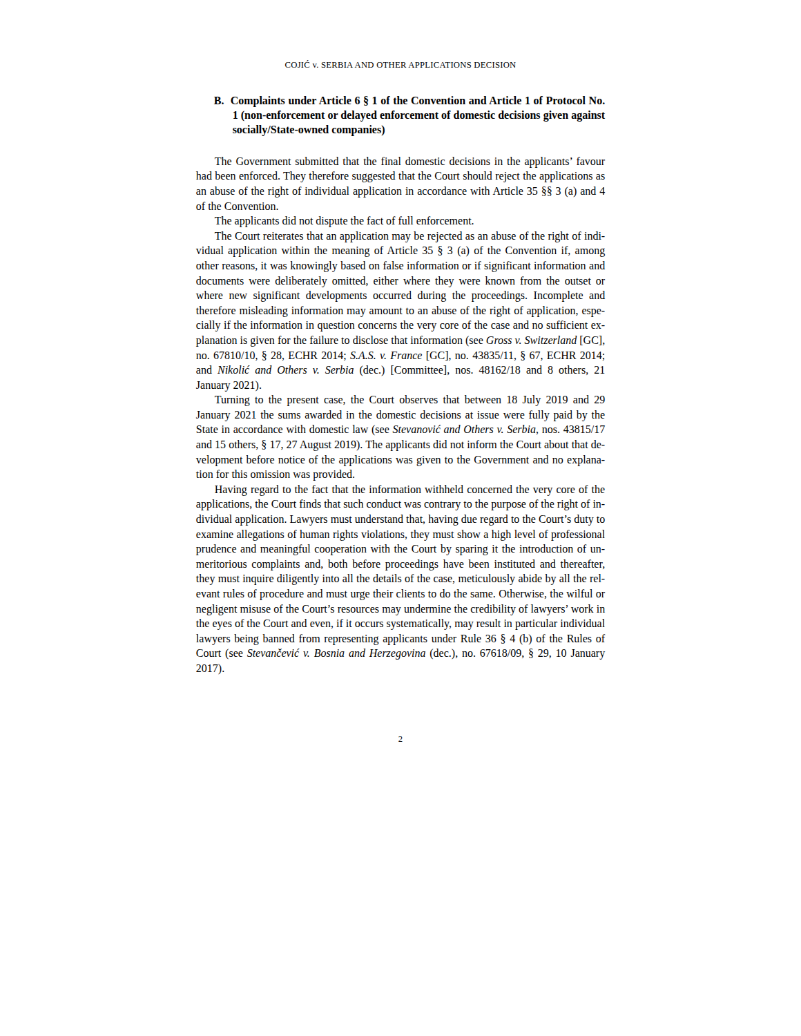COJIĆ v. SERBIA AND OTHER APPLICATIONS DECISION
B. Complaints under Article 6 § 1 of the Convention and Article 1 of Protocol No. 1 (non-enforcement or delayed enforcement of domestic decisions given against socially/State-owned companies)
The Government submitted that the final domestic decisions in the applicants’ favour had been enforced. They therefore suggested that the Court should reject the applications as an abuse of the right of individual application in accordance with Article 35 §§ 3 (a) and 4 of the Convention.
The applicants did not dispute the fact of full enforcement.
The Court reiterates that an application may be rejected as an abuse of the right of individual application within the meaning of Article 35 § 3 (a) of the Convention if, among other reasons, it was knowingly based on false information or if significant information and documents were deliberately omitted, either where they were known from the outset or where new significant developments occurred during the proceedings. Incomplete and therefore misleading information may amount to an abuse of the right of application, especially if the information in question concerns the very core of the case and no sufficient explanation is given for the failure to disclose that information (see Gross v. Switzerland [GC], no. 67810/10, § 28, ECHR 2014; S.A.S. v. France [GC], no. 43835/11, § 67, ECHR 2014; and Nikolić and Others v. Serbia (dec.) [Committee], nos. 48162/18 and 8 others, 21 January 2021).
Turning to the present case, the Court observes that between 18 July 2019 and 29 January 2021 the sums awarded in the domestic decisions at issue were fully paid by the State in accordance with domestic law (see Stevanović and Others v. Serbia, nos. 43815/17 and 15 others, § 17, 27 August 2019). The applicants did not inform the Court about that development before notice of the applications was given to the Government and no explanation for this omission was provided.
Having regard to the fact that the information withheld concerned the very core of the applications, the Court finds that such conduct was contrary to the purpose of the right of individual application. Lawyers must understand that, having due regard to the Court’s duty to examine allegations of human rights violations, they must show a high level of professional prudence and meaningful cooperation with the Court by sparing it the introduction of unmeritorious complaints and, both before proceedings have been instituted and thereafter, they must inquire diligently into all the details of the case, meticulously abide by all the relevant rules of procedure and must urge their clients to do the same. Otherwise, the wilful or negligent misuse of the Court’s resources may undermine the credibility of lawyers’ work in the eyes of the Court and even, if it occurs systematically, may result in particular individual lawyers being banned from representing applicants under Rule 36 § 4 (b) of the Rules of Court (see Stevančević v. Bosnia and Herzegovina (dec.), no. 67618/09, § 29, 10 January 2017).
2